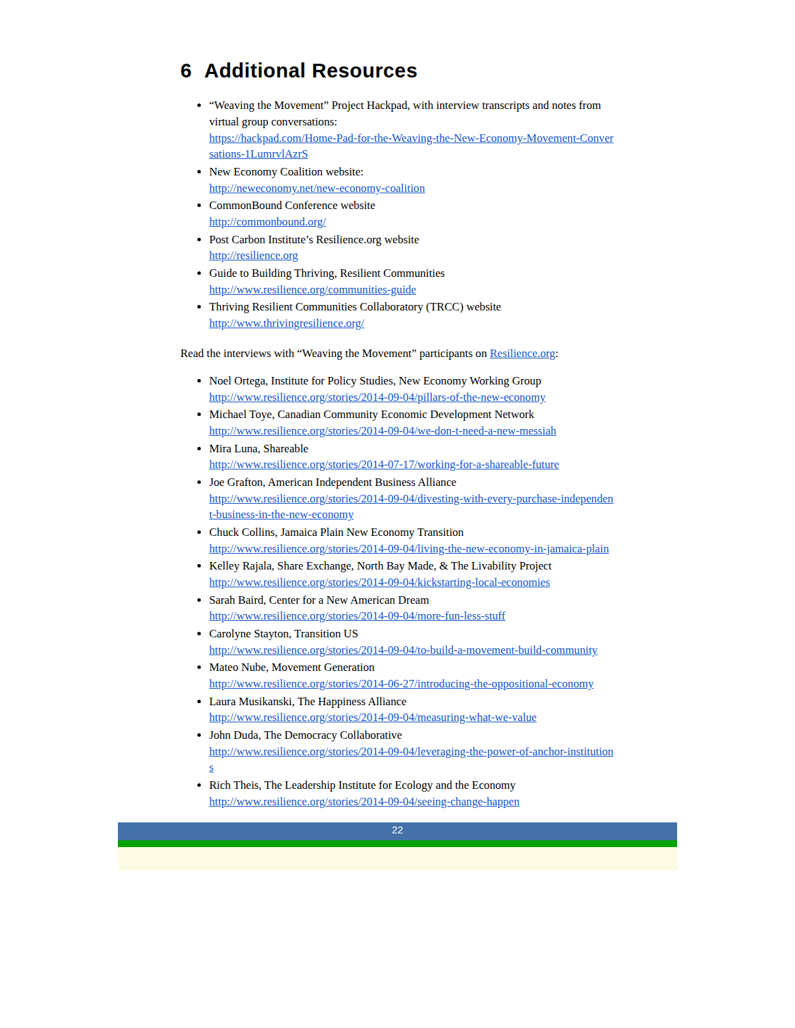6 Additional Resources
“Weaving the Movement” Project Hackpad, with interview transcripts and notes from virtual group conversations:
https://hackpad.com/Home-Pad-for-the-Weaving-the-New-Economy-Movement-Conversations-1LumrvlAzrS
New Economy Coalition website:
http://neweconomy.net/new-economy-coalition
CommonBound Conference website
http://commonbound.org/
Post Carbon Institute’s Resilience.org website
http://resilience.org
Guide to Building Thriving, Resilient Communities
http://www.resilience.org/communities-guide
Thriving Resilient Communities Collaboratory (TRCC) website
http://www.thrivingresilience.org/
Read the interviews with “Weaving the Movement” participants on Resilience.org:
Noel Ortega, Institute for Policy Studies, New Economy Working Group
http://www.resilience.org/stories/2014-09-04/pillars-of-the-new-economy
Michael Toye, Canadian Community Economic Development Network
http://www.resilience.org/stories/2014-09-04/we-don-t-need-a-new-messiah
Mira Luna, Shareable
http://www.resilience.org/stories/2014-07-17/working-for-a-shareable-future
Joe Grafton, American Independent Business Alliance
http://www.resilience.org/stories/2014-09-04/divesting-with-every-purchase-independent-business-in-the-new-economy
Chuck Collins, Jamaica Plain New Economy Transition
http://www.resilience.org/stories/2014-09-04/living-the-new-economy-in-jamaica-plain
Kelley Rajala, Share Exchange, North Bay Made, & The Livability Project
http://www.resilience.org/stories/2014-09-04/kickstarting-local-economies
Sarah Baird, Center for a New American Dream
http://www.resilience.org/stories/2014-09-04/more-fun-less-stuff
Carolyne Stayton, Transition US
http://www.resilience.org/stories/2014-09-04/to-build-a-movement-build-community
Mateo Nube, Movement Generation
http://www.resilience.org/stories/2014-06-27/introducing-the-oppositional-economy
Laura Musikanski, The Happiness Alliance
http://www.resilience.org/stories/2014-09-04/measuring-what-we-value
John Duda, The Democracy Collaborative
http://www.resilience.org/stories/2014-09-04/leveraging-the-power-of-anchor-institutions
Rich Theis, The Leadership Institute for Ecology and the Economy
http://www.resilience.org/stories/2014-09-04/seeing-change-happen
22